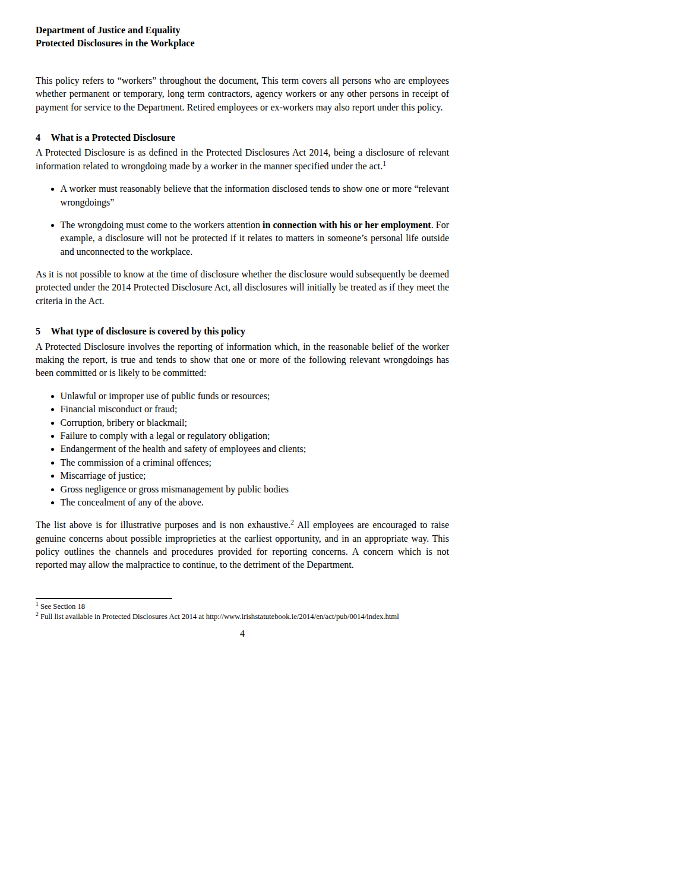Department of Justice and Equality
Protected Disclosures in the Workplace
This policy refers to “workers” throughout the document, This term covers all persons who are employees whether permanent or temporary, long term contractors, agency workers or any other persons in receipt of payment for service to the Department. Retired employees or ex-workers may also report under this policy.
4 What is a Protected Disclosure
A Protected Disclosure is as defined in the Protected Disclosures Act 2014, being a disclosure of relevant information related to wrongdoing made by a worker in the manner specified under the act.1
A worker must reasonably believe that the information disclosed tends to show one or more “relevant wrongdoings”
The wrongdoing must come to the workers attention in connection with his or her employment. For example, a disclosure will not be protected if it relates to matters in someone’s personal life outside and unconnected to the workplace.
As it is not possible to know at the time of disclosure whether the disclosure would subsequently be deemed protected under the 2014 Protected Disclosure Act, all disclosures will initially be treated as if they meet the criteria in the Act.
5 What type of disclosure is covered by this policy
A Protected Disclosure involves the reporting of information which, in the reasonable belief of the worker making the report, is true and tends to show that one or more of the following relevant wrongdoings has been committed or is likely to be committed:
Unlawful or improper use of public funds or resources;
Financial misconduct or fraud;
Corruption, bribery or blackmail;
Failure to comply with a legal or regulatory obligation;
Endangerment of the health and safety of employees and clients;
The commission of a criminal offences;
Miscarriage of justice;
Gross negligence or gross mismanagement by public bodies
The concealment of any of the above.
The list above is for illustrative purposes and is non exhaustive.2 All employees are encouraged to raise genuine concerns about possible improprieties at the earliest opportunity, and in an appropriate way. This policy outlines the channels and procedures provided for reporting concerns. A concern which is not reported may allow the malpractice to continue, to the detriment of the Department.
1 See Section 18
2 Full list available in Protected Disclosures Act 2014 at http://www.irishstatutebook.ie/2014/en/act/pub/0014/index.html
4